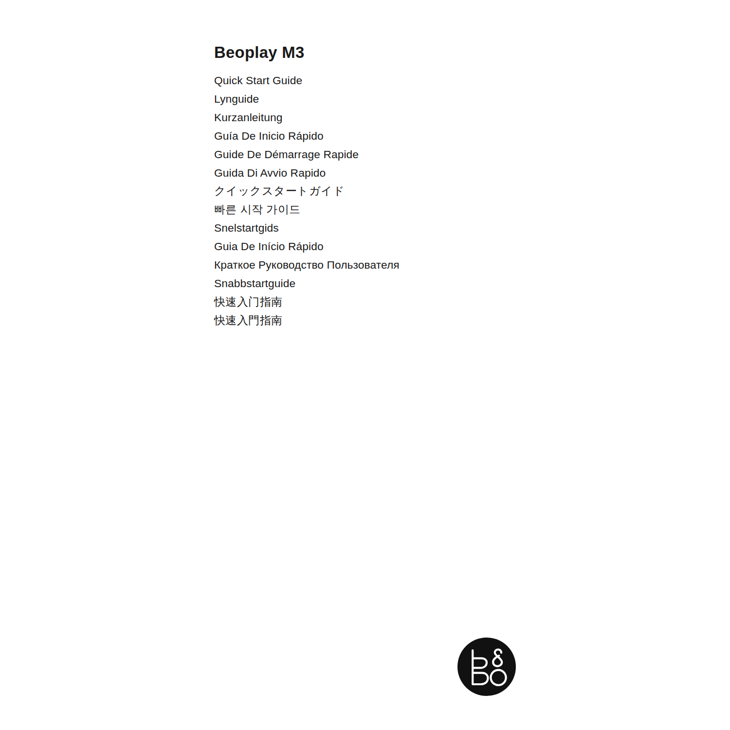Beoplay M3
Quick Start Guide
Lynguide
Kurzanleitung
Guía De Inicio Rápido
Guide De Démarrage Rapide
Guida Di Avvio Rapido
クイックスタートガイド
빠른 시작 가이드
Snelstartgids
Guia De Início Rápido
Краткое Руководство Пользователя
Snabbstartguide
快速入门指南
快速入門指南